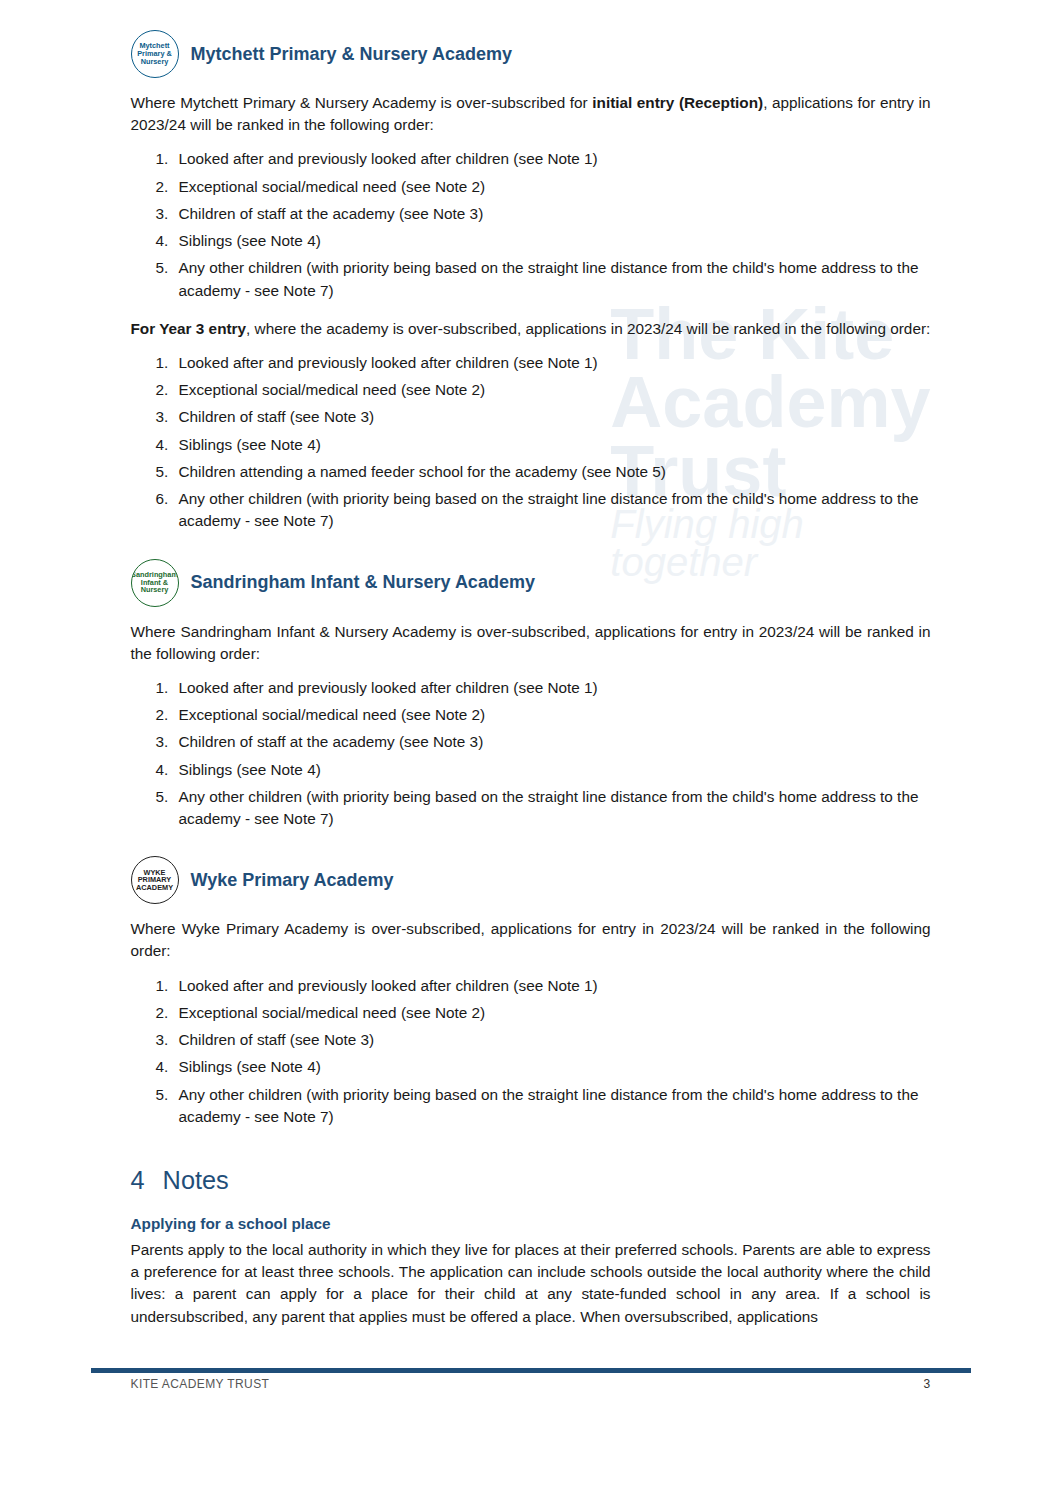The Kite Academy Trust Flying high together
Mytchett
Primary &
Nursery Mytchett Primary & Nursery Academy
Where Mytchett Primary & Nursery Academy is over-subscribed for initial entry (Reception), applications for entry in 2023/24 will be ranked in the following order:
Looked after and previously looked after children (see Note 1)
Exceptional social/medical need (see Note 2)
Children of staff at the academy (see Note 3)
Siblings (see Note 4)
Any other children (with priority being based on the straight line distance from the child's home address to the academy - see Note 7)
For Year 3 entry, where the academy is over-subscribed, applications in 2023/24 will be ranked in the following order:
Looked after and previously looked after children (see Note 1)
Exceptional social/medical need (see Note 2)
Children of staff (see Note 3)
Siblings (see Note 4)
Children attending a named feeder school for the academy (see Note 5)
Any other children (with priority being based on the straight line distance from the child's home address to the academy - see Note 7)
Sandringham
Infant &
Nursery Sandringham Infant & Nursery Academy
Where Sandringham Infant & Nursery Academy is over-subscribed, applications for entry in 2023/24 will be ranked in the following order:
Looked after and previously looked after children (see Note 1)
Exceptional social/medical need (see Note 2)
Children of staff at the academy (see Note 3)
Siblings (see Note 4)
Any other children (with priority being based on the straight line distance from the child's home address to the academy - see Note 7)
WYKE
PRIMARY
ACADEMY Wyke Primary Academy
Where Wyke Primary Academy is over-subscribed, applications for entry in 2023/24 will be ranked in the following order:
Looked after and previously looked after children (see Note 1)
Exceptional social/medical need (see Note 2)
Children of staff (see Note 3)
Siblings (see Note 4)
Any other children (with priority being based on the straight line distance from the child's home address to the academy - see Note 7)
4 Notes
Applying for a school place
Parents apply to the local authority in which they live for places at their preferred schools. Parents are able to express a preference for at least three schools. The application can include schools outside the local authority where the child lives: a parent can apply for a place for their child at any state-funded school in any area. If a school is undersubscribed, any parent that applies must be offered a place. When oversubscribed, applications
KITE ACADEMY TRUST 3